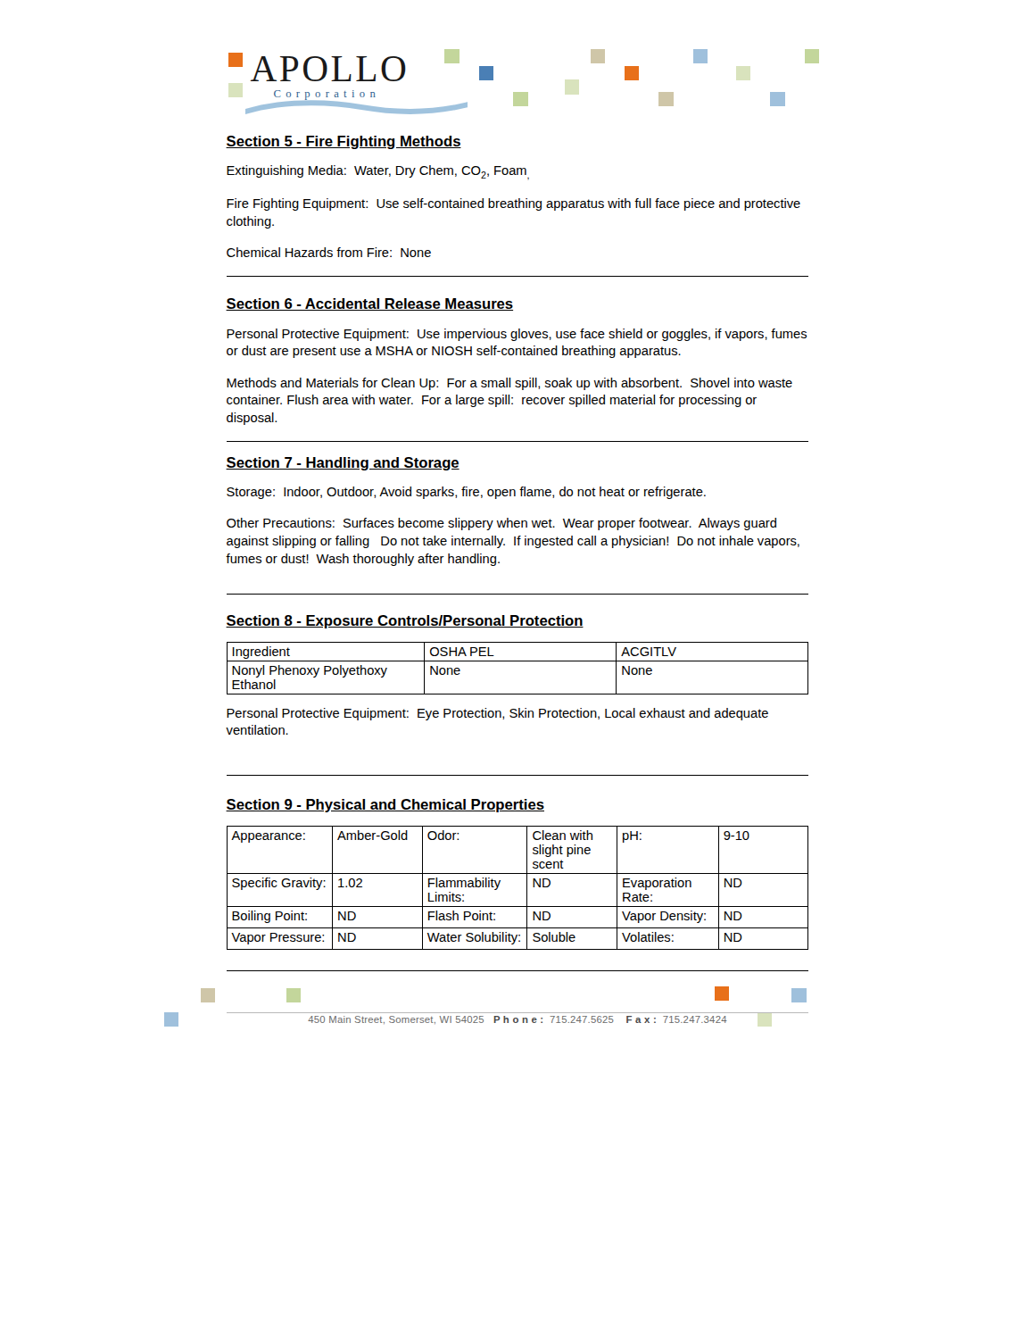APOLLO
Corporation
Section 5 - Fire Fighting Methods
Extinguishing Media: Water, Dry Chem, CO2, Foam,
Fire Fighting Equipment: Use self-contained breathing apparatus with full face piece and protective clothing.
Chemical Hazards from Fire: None
Section 6 - Accidental Release Measures
Personal Protective Equipment: Use impervious gloves, use face shield or goggles, if vapors, fumes or dust are present use a MSHA or NIOSH self-contained breathing apparatus.
Methods and Materials for Clean Up: For a small spill, soak up with absorbent. Shovel into waste container. Flush area with water. For a large spill: recover spilled material for processing or disposal.
Section 7 - Handling and Storage
Storage: Indoor, Outdoor, Avoid sparks, fire, open flame, do not heat or refrigerate.
Other Precautions: Surfaces become slippery when wet. Wear proper footwear. Always guard against slipping or falling Do not take internally. If ingested call a physician! Do not inhale vapors, fumes or dust! Wash thoroughly after handling.
Section 8 - Exposure Controls/Personal Protection
| Ingredient | OSHA PEL | ACGITLV |
| Nonyl Phenoxy Polyethoxy Ethanol | None | None |
Personal Protective Equipment: Eye Protection, Skin Protection, Local exhaust and adequate ventilation.
Section 9 - Physical and Chemical Properties
| Appearance: | Amber-Gold | Odor: | Clean with slight pine scent | pH: | 9-10 |
| Specific Gravity: | 1.02 | Flammability Limits: | ND | Evaporation Rate: | ND |
| Boiling Point: | ND | Flash Point: | ND | Vapor Density: | ND |
| Vapor Pressure: | ND | Water Solubility: | Soluble | Volatiles: | ND |
450 Main Street, Somerset, WI 54025 P h o n e : 715.247.5625 F a x : 715.247.3424